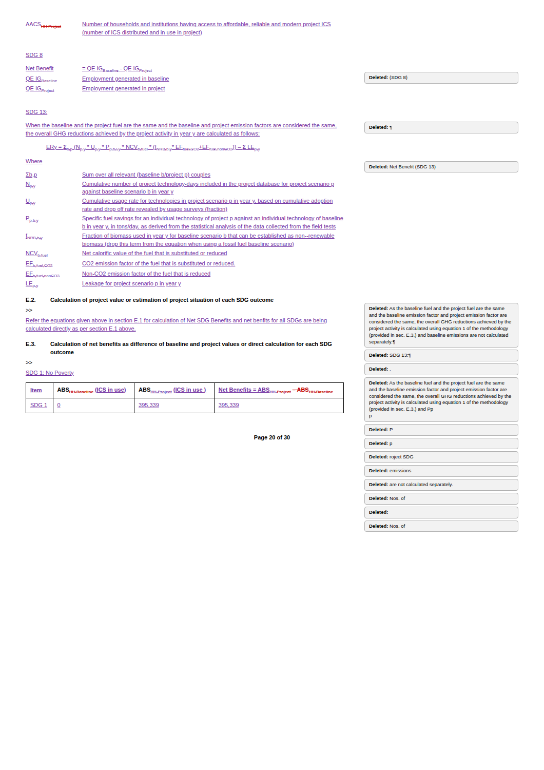AACS HH-Project
Number of households and institutions having access to affordable, reliable and modern project ICS (number of ICS distributed and in use in project)
SDG 8
Net Benefit
= QE IGBaseline - QE IGProject
QE IGBaseline
Employment generated in baseline
QE IGProject
Employment generated in project
SDG 13:
When the baseline and the project fuel are the same and the baseline and project emission factors are considered the same, the overall GHG reductions achieved by the project activity in year y are calculated as follows:
ERy = Σb,p (Np,y * Up,y * Pp,b,i,y * NCVb,fuel * (fNRB,b,y* EFfuel,CO2+EFfuel,nonCO2)) – Σ LEp,y
Where
Σb,p
Sum over all relevant (baseline b/project p) couples
Np,y
Cumulative number of project technology-days included in the project database for project scenario p against baseline scenario b in year y
Up,y
Cumulative usage rate for technologies in project scenario p in year y, based on cumulative adoption rate and drop off rate revealed by usage surveys (fraction)
Pp,b,y
Specific fuel savings for an individual technology of project p against an individual technology of baseline b in year y, in tons/day, as derived from the statistical analysis of the data collected from the field tests
fNRB,b,y
Fraction of biomass used in year y for baseline scenario b that can be established as non--renewable biomass (drop this term from the equation when using a fossil fuel baseline scenario)
NCVb,fuel
Net calorific value of the fuel that is substituted or reduced
EFb,fuel,CO2
CO2 emission factor of the fuel that is substituted or reduced.
EFb,fuel,nonCO2
Non-CO2 emission factor of the fuel that is reduced
LEp,y
Leakage for project scenario p in year y
E.2.
Calculation of project value or estimation of project situation of each SDG outcome
>>
Refer the equations given above in section E.1 for calculation of Net SDG Benefits and net benfits for all SDGs are being calculated directly as per section E.1 above.
E.3.
Calculation of net benefits as difference of baseline and project values or direct calculation for each SDG outcome
>>
SDG 1: No Poverty
| Item | ABS HH-Baseline (ICS in use) | ABS HH-Project (ICS in use ) | Net Benefits = ABS HH- Project – ABS HH-Baseline |
| --- | --- | --- | --- |
| SDG 1 | 0 | 395,339 | 395,339 |
Deleted: (SDG 8)
Deleted: ¶
Deleted: Net Benefit (SDG 13)
Deleted: As the baseline fuel and the project fuel are the same and the baseline emission factor and project emission factor are considered the same, the overall GHG reductions achieved by the project activity is calculated using equation 1 of the methodology (provided in sec. E.3.) and baseline emissions are not calculated separately.¶
Deleted: SDG 13:¶
Deleted: .
Deleted: As the baseline fuel and the project fuel are the same and the baseline emission factor and project emission factor are considered the same, the overall GHG reductions achieved by the project activity is calculated using equation 1 of the methodology (provided in sec. E.3.) and Pp
p
Deleted: P
Deleted: p
Deleted: roject SDG
Deleted: emissions
Deleted: are not calculated separately.
Deleted: Nos. of
Deleted:
Deleted: Nos. of
Page 20 of 30